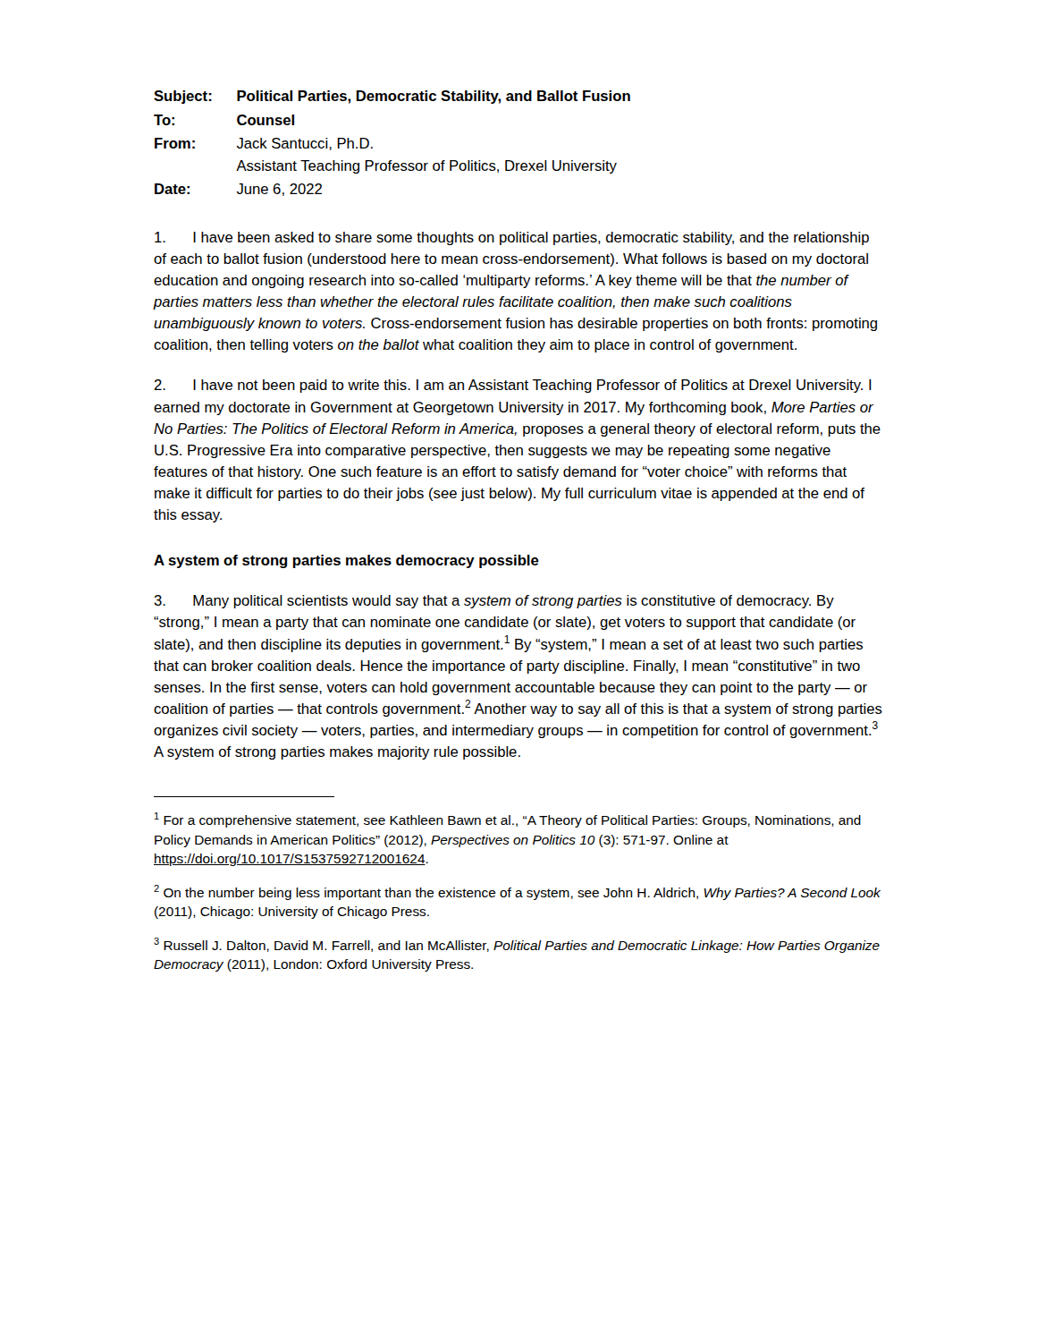| Subject: | Political Parties, Democratic Stability, and Ballot Fusion |
| To: | Counsel |
| From: | Jack Santucci, Ph.D. Assistant Teaching Professor of Politics, Drexel University |
| Date: | June 6, 2022 |
1. I have been asked to share some thoughts on political parties, democratic stability, and the relationship of each to ballot fusion (understood here to mean cross-endorsement). What follows is based on my doctoral education and ongoing research into so-called ‘multiparty reforms.’ A key theme will be that the number of parties matters less than whether the electoral rules facilitate coalition, then make such coalitions unambiguously known to voters. Cross-endorsement fusion has desirable properties on both fronts: promoting coalition, then telling voters on the ballot what coalition they aim to place in control of government.
2. I have not been paid to write this. I am an Assistant Teaching Professor of Politics at Drexel University. I earned my doctorate in Government at Georgetown University in 2017. My forthcoming book, More Parties or No Parties: The Politics of Electoral Reform in America, proposes a general theory of electoral reform, puts the U.S. Progressive Era into comparative perspective, then suggests we may be repeating some negative features of that history. One such feature is an effort to satisfy demand for “voter choice” with reforms that make it difficult for parties to do their jobs (see just below). My full curriculum vitae is appended at the end of this essay.
A system of strong parties makes democracy possible
3. Many political scientists would say that a system of strong parties is constitutive of democracy. By “strong,” I mean a party that can nominate one candidate (or slate), get voters to support that candidate (or slate), and then discipline its deputies in government.1 By “system,” I mean a set of at least two such parties that can broker coalition deals. Hence the importance of party discipline. Finally, I mean “constitutive” in two senses. In the first sense, voters can hold government accountable because they can point to the party — or coalition of parties — that controls government.2 Another way to say all of this is that a system of strong parties organizes civil society — voters, parties, and intermediary groups — in competition for control of government.3 A system of strong parties makes majority rule possible.
1 For a comprehensive statement, see Kathleen Bawn et al., “A Theory of Political Parties: Groups, Nominations, and Policy Demands in American Politics” (2012), Perspectives on Politics 10 (3): 571-97. Online at https://doi.org/10.1017/S1537592712001624.
2 On the number being less important than the existence of a system, see John H. Aldrich, Why Parties? A Second Look (2011), Chicago: University of Chicago Press.
3 Russell J. Dalton, David M. Farrell, and Ian McAllister, Political Parties and Democratic Linkage: How Parties Organize Democracy (2011), London: Oxford University Press.